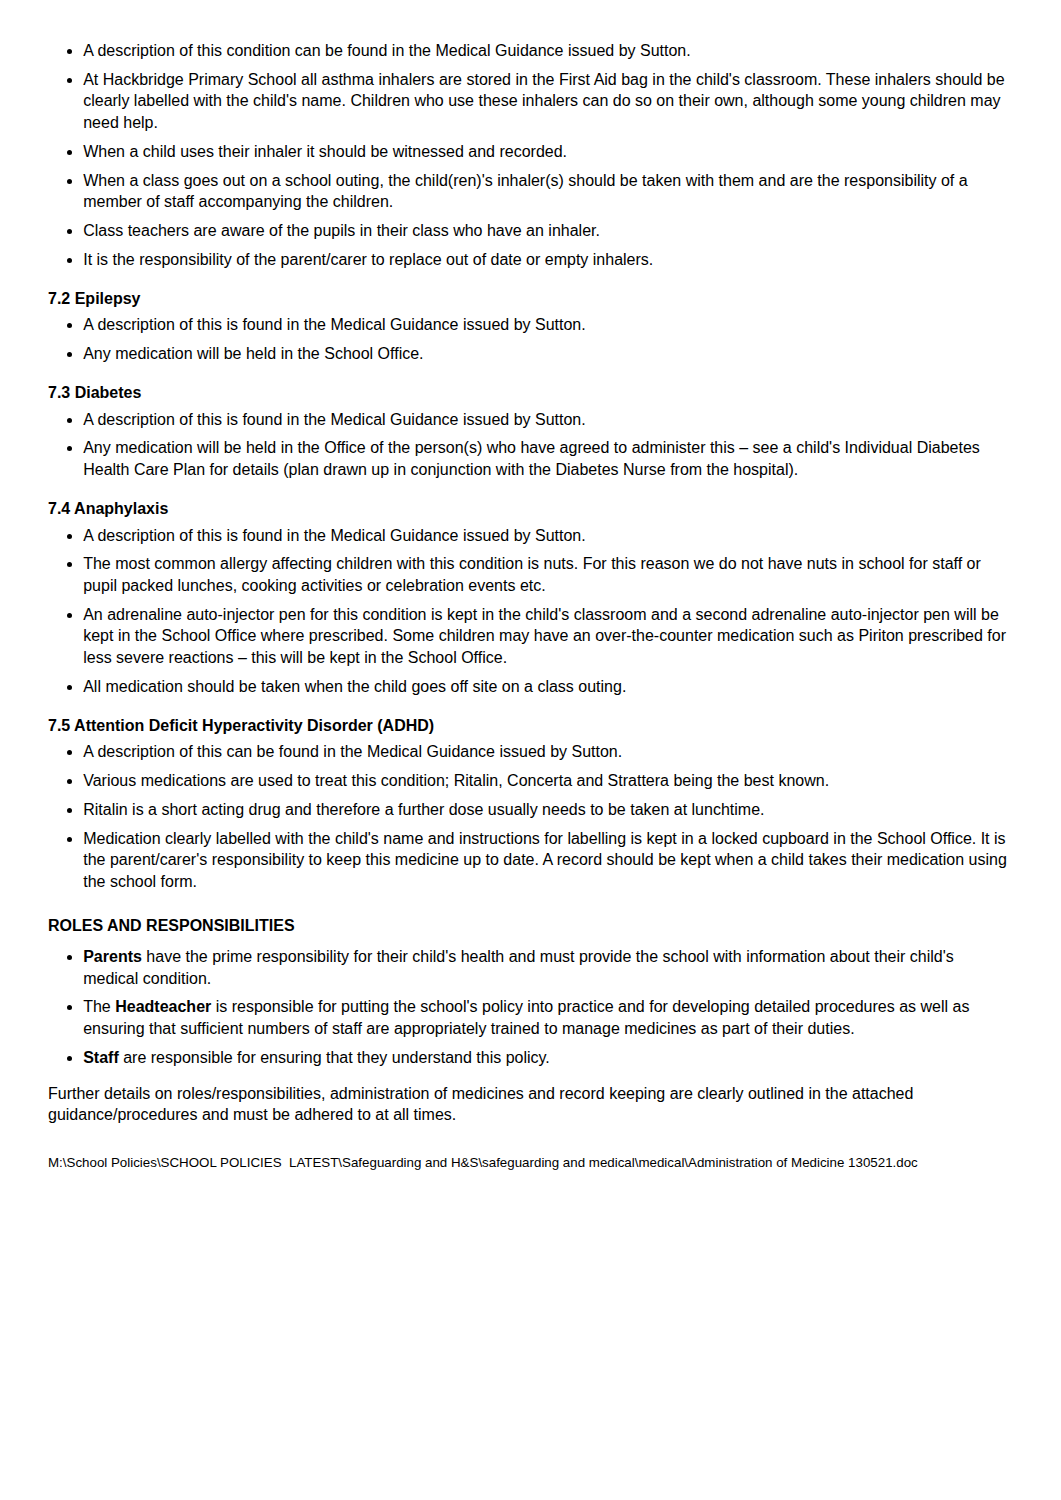A description of this condition can be found in the Medical Guidance issued by Sutton.
At Hackbridge Primary School all asthma inhalers are stored in the First Aid bag in the child's classroom. These inhalers should be clearly labelled with the child's name. Children who use these inhalers can do so on their own, although some young children may need help.
When a child uses their inhaler it should be witnessed and recorded.
When a class goes out on a school outing, the child(ren)'s inhaler(s) should be taken with them and are the responsibility of a member of staff accompanying the children.
Class teachers are aware of the pupils in their class who have an inhaler.
It is the responsibility of the parent/carer to replace out of date or empty inhalers.
7.2 Epilepsy
A description of this is found in the Medical Guidance issued by Sutton.
Any medication will be held in the School Office.
7.3 Diabetes
A description of this is found in the Medical Guidance issued by Sutton.
Any medication will be held in the Office of the person(s) who have agreed to administer this – see a child's Individual Diabetes Health Care Plan for details (plan drawn up in conjunction with the Diabetes Nurse from the hospital).
7.4 Anaphylaxis
A description of this is found in the Medical Guidance issued by Sutton.
The most common allergy affecting children with this condition is nuts. For this reason we do not have nuts in school for staff or pupil packed lunches, cooking activities or celebration events etc.
An adrenaline auto-injector pen for this condition is kept in the child's classroom and a second adrenaline auto-injector pen will be kept in the School Office where prescribed. Some children may have an over-the-counter medication such as Piriton prescribed for less severe reactions – this will be kept in the School Office.
All medication should be taken when the child goes off site on a class outing.
7.5 Attention Deficit Hyperactivity Disorder (ADHD)
A description of this can be found in the Medical Guidance issued by Sutton.
Various medications are used to treat this condition; Ritalin, Concerta and Strattera being the best known.
Ritalin is a short acting drug and therefore a further dose usually needs to be taken at lunchtime.
Medication clearly labelled with the child's name and instructions for labelling is kept in a locked cupboard in the School Office. It is the parent/carer's responsibility to keep this medicine up to date. A record should be kept when a child takes their medication using the school form.
ROLES AND RESPONSIBILITIES
Parents have the prime responsibility for their child's health and must provide the school with information about their child's medical condition.
The Headteacher is responsible for putting the school's policy into practice and for developing detailed procedures as well as ensuring that sufficient numbers of staff are appropriately trained to manage medicines as part of their duties.
Staff are responsible for ensuring that they understand this policy.
Further details on roles/responsibilities, administration of medicines and record keeping are clearly outlined in the attached guidance/procedures and must be adhered to at all times.
M:\School Policies\SCHOOL POLICIES LATEST\Safeguarding and H&S\safeguarding and medical\medical\Administration of Medicine 130521.doc